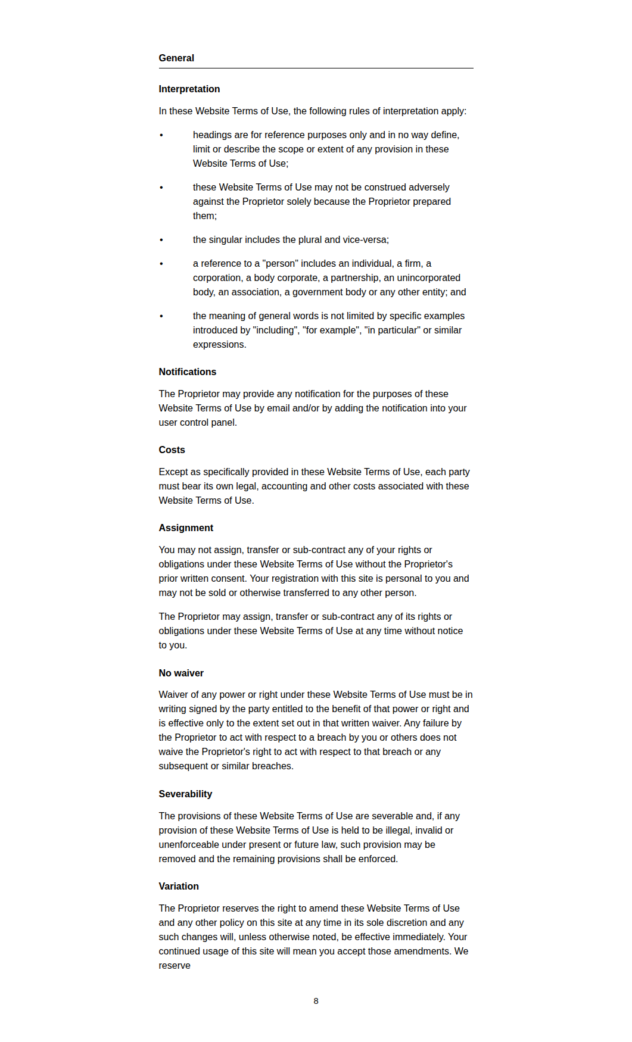General
Interpretation
In these Website Terms of Use, the following rules of interpretation apply:
headings are for reference purposes only and in no way define, limit or describe the scope or extent of any provision in these Website Terms of Use;
these Website Terms of Use may not be construed adversely against the Proprietor solely because the Proprietor prepared them;
the singular includes the plural and vice-versa;
a reference to a "person" includes an individual, a firm, a corporation, a body corporate, a partnership, an unincorporated body, an association, a government body or any other entity; and
the meaning of general words is not limited by specific examples introduced by "including", "for example", "in particular" or similar expressions.
Notifications
The Proprietor may provide any notification for the purposes of these Website Terms of Use by email and/or by adding the notification into your user control panel.
Costs
Except as specifically provided in these Website Terms of Use, each party must bear its own legal, accounting and other costs associated with these Website Terms of Use.
Assignment
You may not assign, transfer or sub-contract any of your rights or obligations under these Website Terms of Use without the Proprietor's prior written consent. Your registration with this site is personal to you and may not be sold or otherwise transferred to any other person.
The Proprietor may assign, transfer or sub-contract any of its rights or obligations under these Website Terms of Use at any time without notice to you.
No waiver
Waiver of any power or right under these Website Terms of Use must be in writing signed by the party entitled to the benefit of that power or right and is effective only to the extent set out in that written waiver. Any failure by the Proprietor to act with respect to a breach by you or others does not waive the Proprietor's right to act with respect to that breach or any subsequent or similar breaches.
Severability
The provisions of these Website Terms of Use are severable and, if any provision of these Website Terms of Use is held to be illegal, invalid or unenforceable under present or future law, such provision may be removed and the remaining provisions shall be enforced.
Variation
The Proprietor reserves the right to amend these Website Terms of Use and any other policy on this site at any time in its sole discretion and any such changes will, unless otherwise noted, be effective immediately. Your continued usage of this site will mean you accept those amendments. We reserve
8